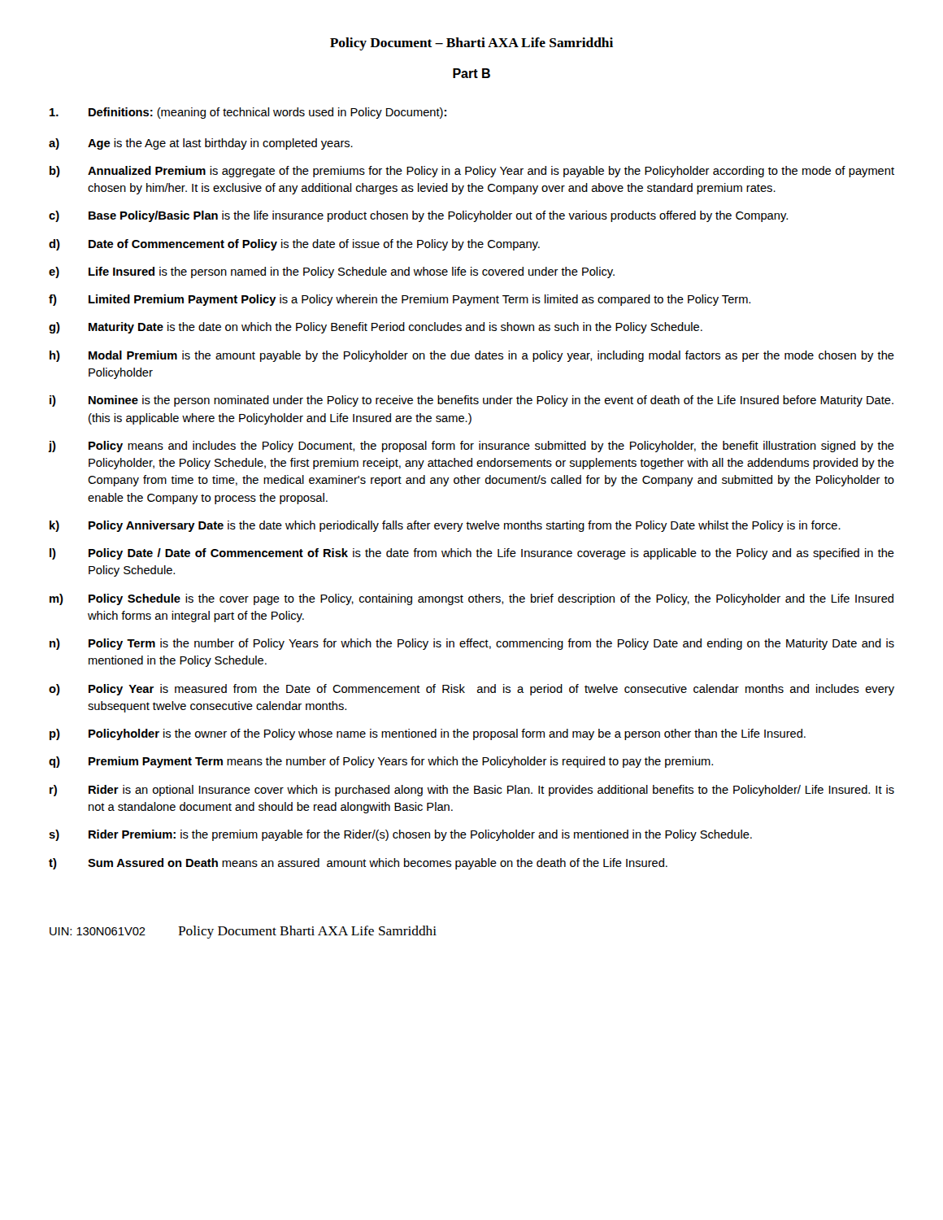Policy Document – Bharti AXA Life Samriddhi
Part B
1. Definitions: (meaning of technical words used in Policy Document):
a) Age is the Age at last birthday in completed years.
b) Annualized Premium is aggregate of the premiums for the Policy in a Policy Year and is payable by the Policyholder according to the mode of payment chosen by him/her. It is exclusive of any additional charges as levied by the Company over and above the standard premium rates.
c) Base Policy/Basic Plan is the life insurance product chosen by the Policyholder out of the various products offered by the Company.
d) Date of Commencement of Policy is the date of issue of the Policy by the Company.
e) Life Insured is the person named in the Policy Schedule and whose life is covered under the Policy.
f) Limited Premium Payment Policy is a Policy wherein the Premium Payment Term is limited as compared to the Policy Term.
g) Maturity Date is the date on which the Policy Benefit Period concludes and is shown as such in the Policy Schedule.
h) Modal Premium is the amount payable by the Policyholder on the due dates in a policy year, including modal factors as per the mode chosen by the Policyholder
i) Nominee is the person nominated under the Policy to receive the benefits under the Policy in the event of death of the Life Insured before Maturity Date. (this is applicable where the Policyholder and Life Insured are the same.)
j) Policy means and includes the Policy Document, the proposal form for insurance submitted by the Policyholder, the benefit illustration signed by the Policyholder, the Policy Schedule, the first premium receipt, any attached endorsements or supplements together with all the addendums provided by the Company from time to time, the medical examiner's report and any other document/s called for by the Company and submitted by the Policyholder to enable the Company to process the proposal.
k) Policy Anniversary Date is the date which periodically falls after every twelve months starting from the Policy Date whilst the Policy is in force.
l) Policy Date / Date of Commencement of Risk is the date from which the Life Insurance coverage is applicable to the Policy and as specified in the Policy Schedule.
m) Policy Schedule is the cover page to the Policy, containing amongst others, the brief description of the Policy, the Policyholder and the Life Insured which forms an integral part of the Policy.
n) Policy Term is the number of Policy Years for which the Policy is in effect, commencing from the Policy Date and ending on the Maturity Date and is mentioned in the Policy Schedule.
o) Policy Year is measured from the Date of Commencement of Risk and is a period of twelve consecutive calendar months and includes every subsequent twelve consecutive calendar months.
p) Policyholder is the owner of the Policy whose name is mentioned in the proposal form and may be a person other than the Life Insured.
q) Premium Payment Term means the number of Policy Years for which the Policyholder is required to pay the premium.
r) Rider is an optional Insurance cover which is purchased along with the Basic Plan. It provides additional benefits to the Policyholder/ Life Insured. It is not a standalone document and should be read alongwith Basic Plan.
s) Rider Premium: is the premium payable for the Rider/(s) chosen by the Policyholder and is mentioned in the Policy Schedule.
t) Sum Assured on Death means an assured amount which becomes payable on the death of the Life Insured.
UIN: 130N061V02 Policy Document Bharti AXA Life Samriddhi